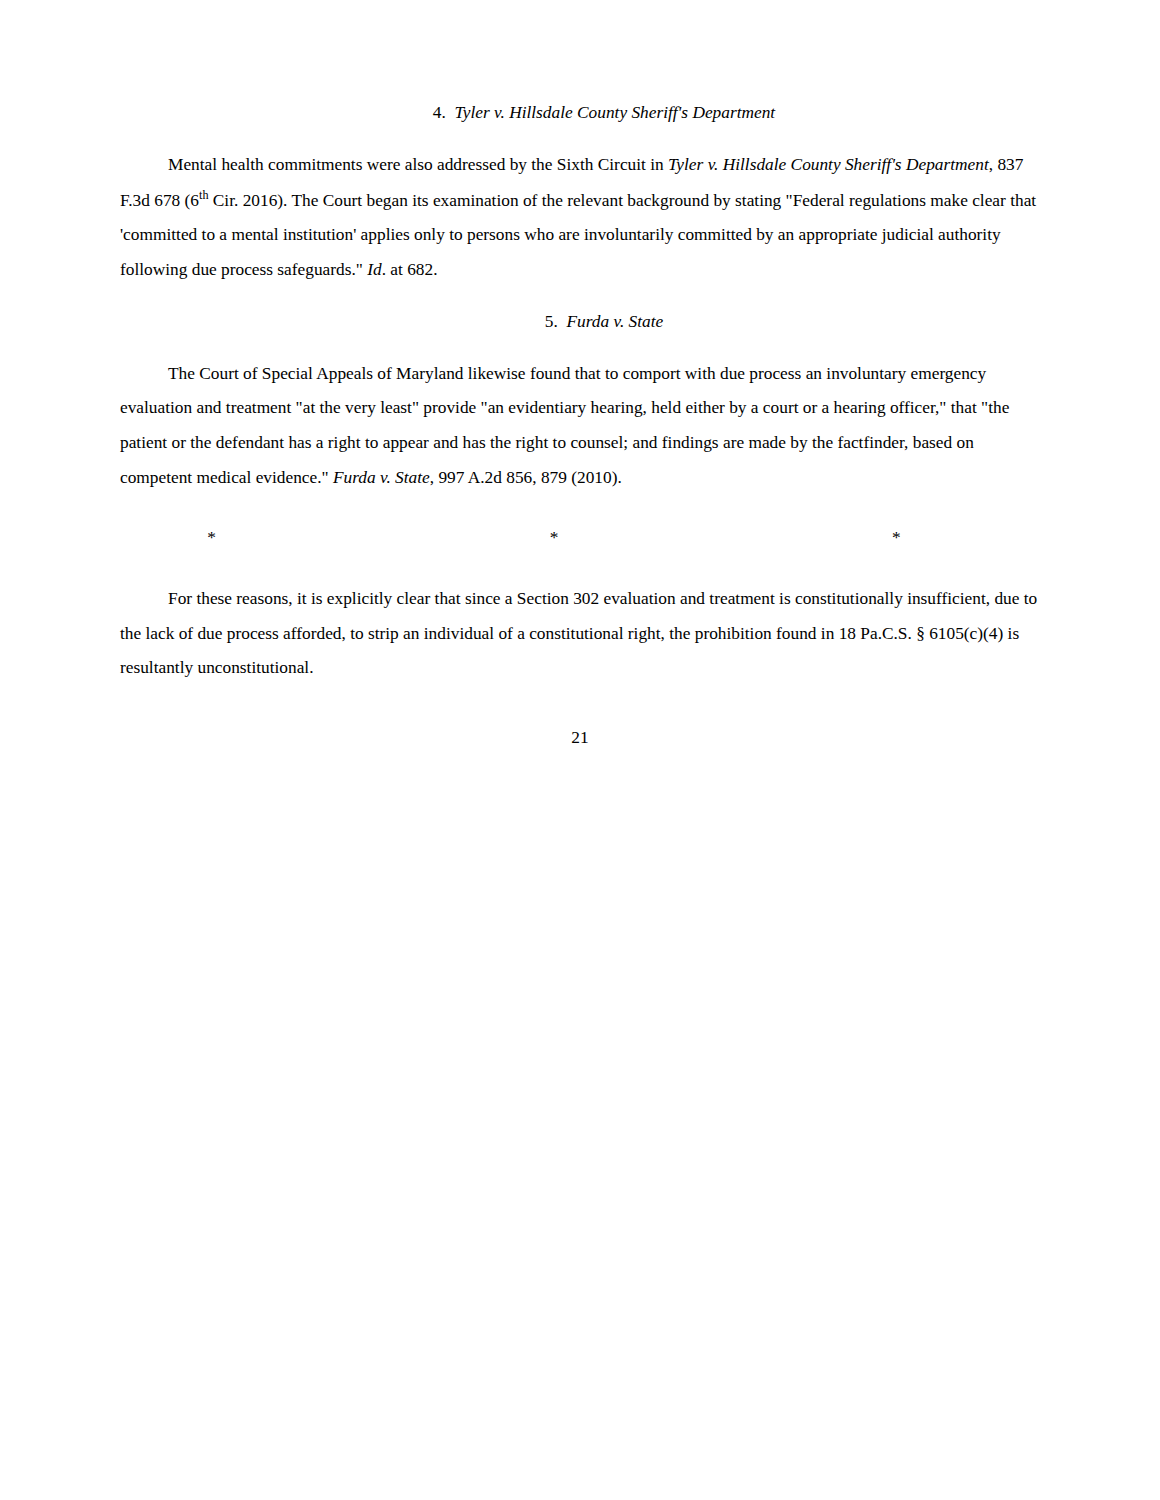4. Tyler v. Hillsdale County Sheriff's Department
Mental health commitments were also addressed by the Sixth Circuit in Tyler v. Hillsdale County Sheriff's Department, 837 F.3d 678 (6th Cir. 2016). The Court began its examination of the relevant background by stating "Federal regulations make clear that 'committed to a mental institution' applies only to persons who are involuntarily committed by an appropriate judicial authority following due process safeguards." Id. at 682.
5. Furda v. State
The Court of Special Appeals of Maryland likewise found that to comport with due process an involuntary emergency evaluation and treatment "at the very least" provide "an evidentiary hearing, held either by a court or a hearing officer," that "the patient or the defendant has a right to appear and has the right to counsel; and findings are made by the factfinder, based on competent medical evidence." Furda v. State, 997 A.2d 856, 879 (2010).
* * *
For these reasons, it is explicitly clear that since a Section 302 evaluation and treatment is constitutionally insufficient, due to the lack of due process afforded, to strip an individual of a constitutional right, the prohibition found in 18 Pa.C.S. § 6105(c)(4) is resultantly unconstitutional.
21